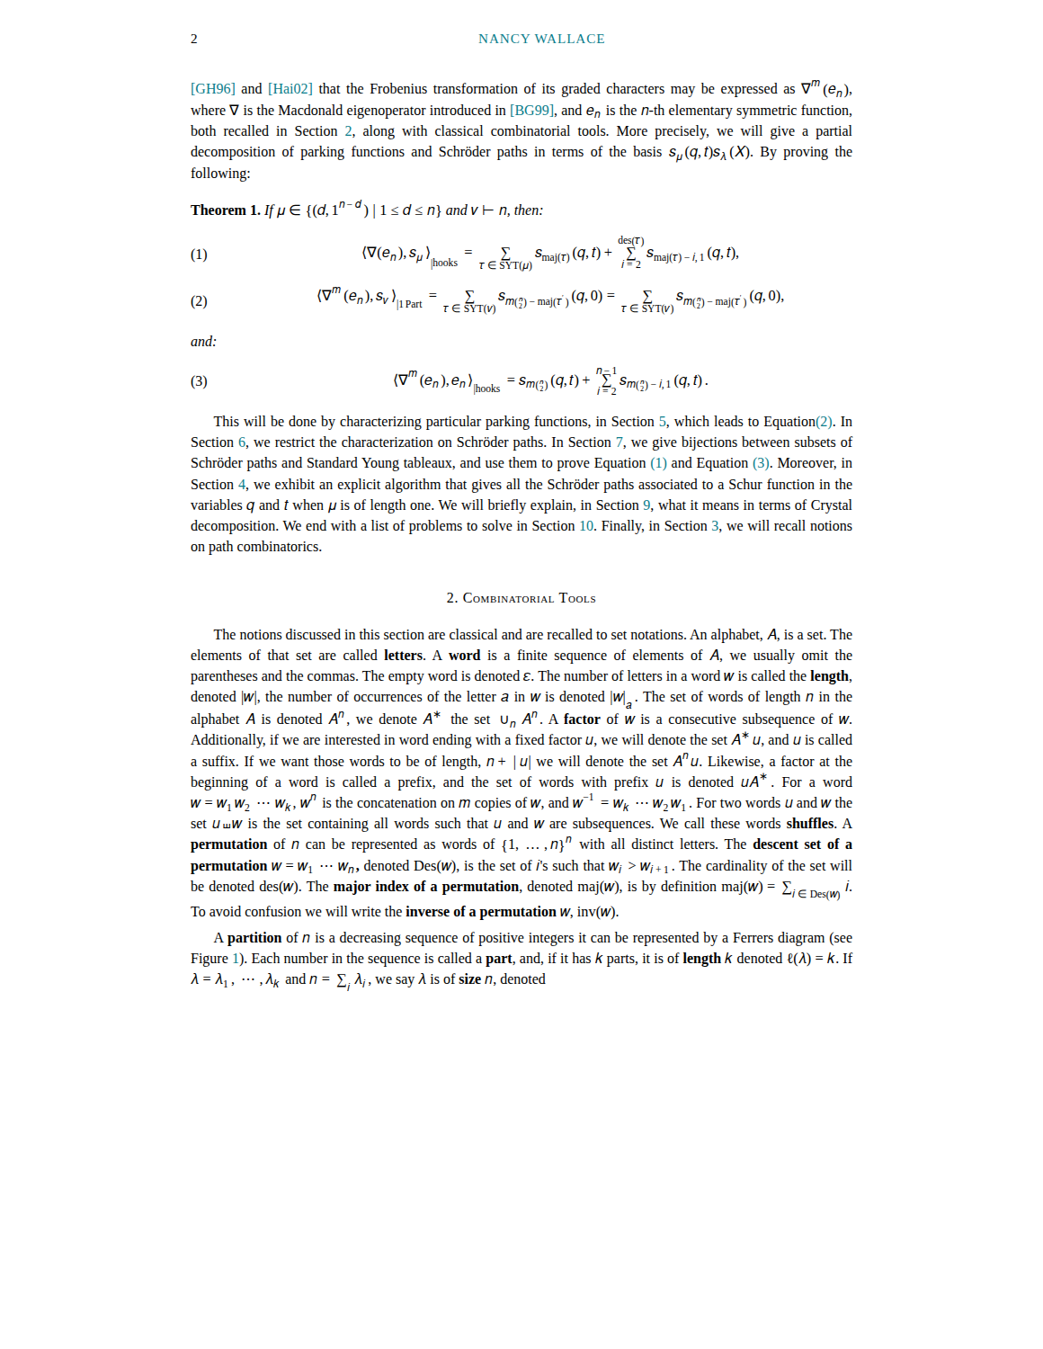2 NANCY WALLACE
[GH96] and [Hai02] that the Frobenius transformation of its graded characters may be expressed as ∇m(en), where ∇ is the Macdonald eigenoperator introduced in [BG99], and en is the n-th elementary symmetric function, both recalled in Section 2, along with classical combinatorial tools. More precisely, we will give a partial decomposition of parking functions and Schröder paths in terms of the basis sμ(q,t)sλ(X). By proving the following:
Theorem 1. If μ∈{(d,1n−d)|1≤d≤n} and ν⊢n, then:
(1)
⟨∇(en),sμ⟩ |hooks = ∑ τ∈SYT(μ) smaj(τ) (q,t) + ∑ i=2 des(τ) smaj(τ)−i,1 (q,t),
(2)
⟨∇m(en),sν⟩ |1Part = ∑ τ∈SYT(ν) sm(n2)−maj(τ′) (q,0) = ∑ τ∈SYT(ν) sm(n2)−maj(τ′) (q,0),
and:
(3)
⟨∇m(en),en⟩ |hooks = sm(n2) (q,t) + ∑ i=2 n−1 sm(n2)−i,1 (q,t).
This will be done by characterizing particular parking functions, in Section 5, which leads to Equation(2). In Section 6, we restrict the characterization on Schröder paths. In Section 7, we give bijections between subsets of Schröder paths and Standard Young tableaux, and use them to prove Equation (1) and Equation (3). Moreover, in Section 4, we exhibit an explicit algorithm that gives all the Schröder paths associated to a Schur function in the variables q and t when μ is of length one. We will briefly explain, in Section 9, what it means in terms of Crystal decomposition. We end with a list of problems to solve in Section 10. Finally, in Section 3, we will recall notions on path combinatorics.
2. Combinatorial Tools
The notions discussed in this section are classical and are recalled to set notations. An alphabet, A, is a set. The elements of that set are called letters. A word is a finite sequence of elements of A, we usually omit the parentheses and the commas. The empty word is denoted ε. The number of letters in a word w is called the length, denoted |w|, the number of occurrences of the letter a in w is denoted |w|a. The set of words of length n in the alphabet A is denoted An, we denote A∗ the set ∪nAn. A factor of w is a consecutive subsequence of w. Additionally, if we are interested in word ending with a fixed factor u, we will denote the set A∗u, and u is called a suffix. If we want those words to be of length, n+|u| we will denote the set Anu. Likewise, a factor at the beginning of a word is called a prefix, and the set of words with prefix u is denoted uA∗. For a word w=w1w2⋯wk, wn is the concatenation on m copies of w, and w−1=wk⋯w2w1. For two words u and w the set u⧢w is the set containing all words such that u and w are subsequences. We call these words shuffles. A permutation of n can be represented as words of {1,…,n}n with all distinct letters. The descent set of a permutation w=w1⋯wn, denoted Des(w), is the set of i's such that wi>wi+1. The cardinality of the set will be denoted des(w). The major index of a permutation, denoted maj(w), is by definition maj(w)=∑i∈Des(w)i. To avoid confusion we will write the inverse of a permutation w, inv(w).
A partition of n is a decreasing sequence of positive integers it can be represented by a Ferrers diagram (see Figure 1). Each number in the sequence is called a part, and, if it has k parts, it is of length k denoted ℓ(λ)=k. If λ=λ1,⋯,λk and n=∑iλi, we say λ is of size n, denoted